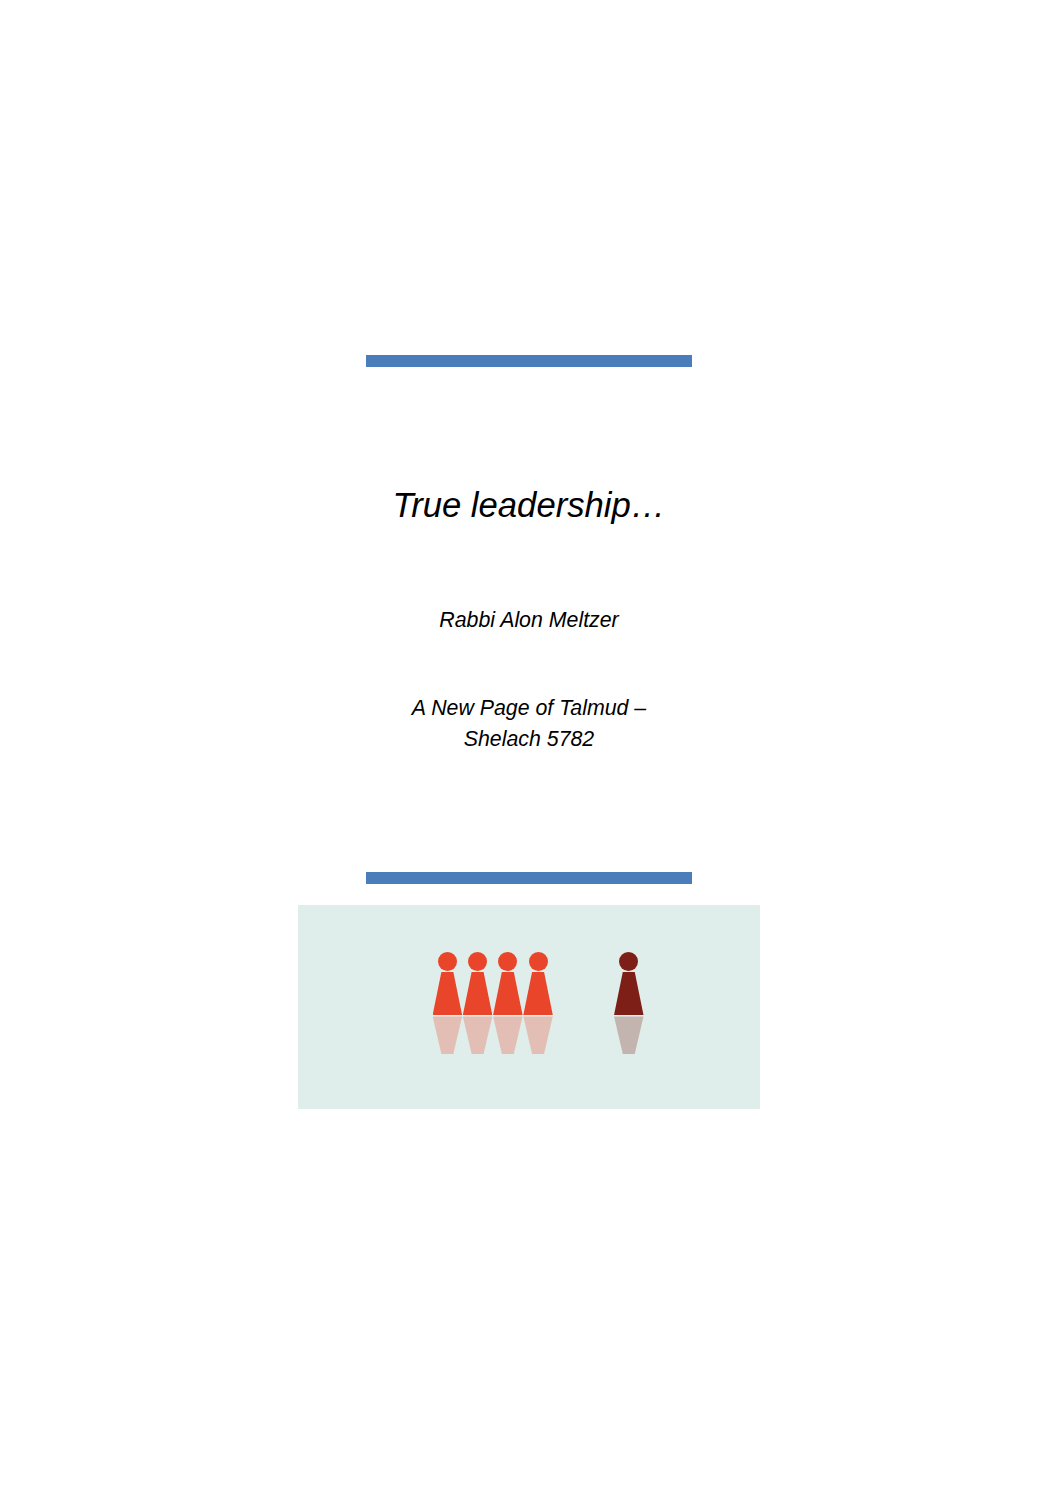True leadership…
Rabbi Alon Meltzer
A New Page of Talmud – Shelach 5782